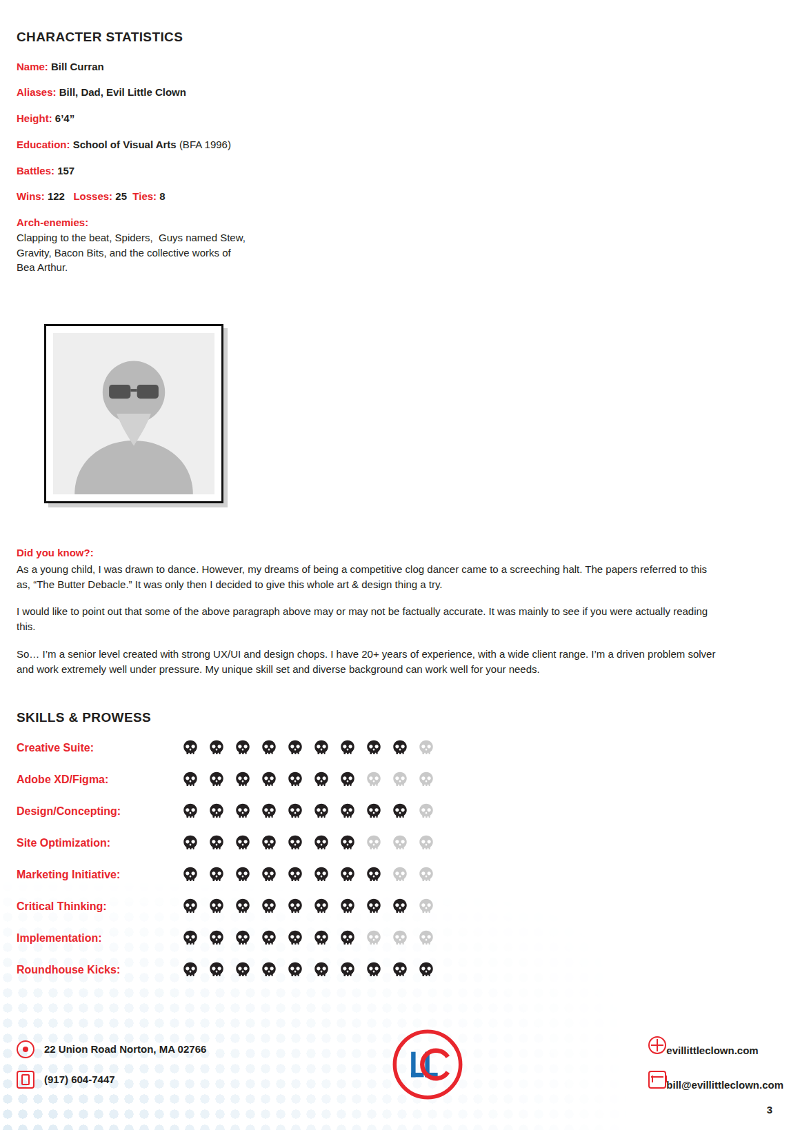Character Statistics
Name: Bill Curran
Aliases: Bill, Dad, Evil Little Clown
Height: 6’4”
Education: School of Visual Arts (BFA 1996)
Battles: 157
Wins: 122 Losses: 25 Ties: 8
Arch-enemies:
Clapping to the beat, Spiders, Guys named Stew,
Gravity, Bacon Bits, and the collective works of
Bea Arthur.
Did you know?: As a young child, I was drawn to dance. However, my dreams of being a competitive clog dancer came to a screeching halt. The papers referred to this as, “The Butter Debacle.” It was only then I decided to give this whole art & design thing a try.
I would like to point out that some of the above paragraph above may or may not be factually accurate. It was mainly to see if you were actually reading this.
So… I’m a senior level created with strong UX/UI and design chops. I have 20+ years of experience, with a wide client range. I’m a driven problem solver and work extremely well under pressure. My unique skill set and diverse background can work well for your needs.
Skills & Prowess
Creative Suite:
Adobe XD/Figma:
Design/Concepting:
Site Optimization:
Marketing Initiative:
Critical Thinking:
Implementation:
Roundhouse Kicks:
22 Union Road Norton, MA 02766
(917) 604-7447
evillittleclown.com
bill@evillittleclown.com
3